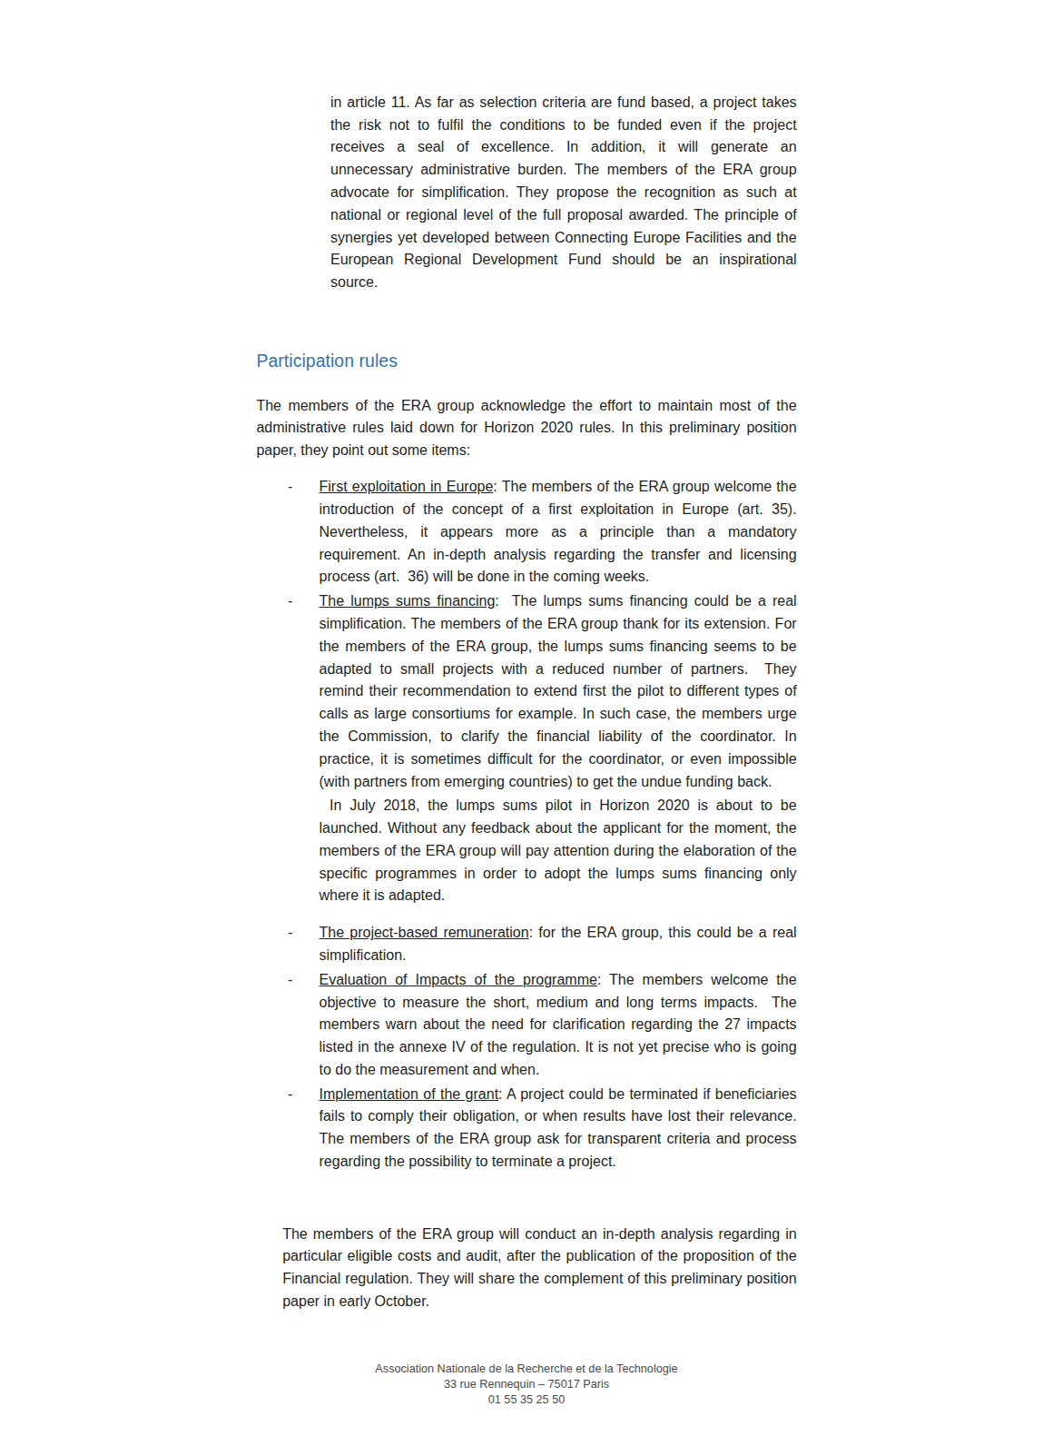in article 11. As far as selection criteria are fund based, a project takes the risk not to fulfil the conditions to be funded even if the project receives a seal of excellence. In addition, it will generate an unnecessary administrative burden. The members of the ERA group advocate for simplification. They propose the recognition as such at national or regional level of the full proposal awarded. The principle of synergies yet developed between Connecting Europe Facilities and the European Regional Development Fund should be an inspirational source.
Participation rules
The members of the ERA group acknowledge the effort to maintain most of the administrative rules laid down for Horizon 2020 rules. In this preliminary position paper, they point out some items:
First exploitation in Europe: The members of the ERA group welcome the introduction of the concept of a first exploitation in Europe (art. 35). Nevertheless, it appears more as a principle than a mandatory requirement. An in-depth analysis regarding the transfer and licensing process (art. 36) will be done in the coming weeks.
The lumps sums financing: The lumps sums financing could be a real simplification. The members of the ERA group thank for its extension. For the members of the ERA group, the lumps sums financing seems to be adapted to small projects with a reduced number of partners. They remind their recommendation to extend first the pilot to different types of calls as large consortiums for example. In such case, the members urge the Commission, to clarify the financial liability of the coordinator. In practice, it is sometimes difficult for the coordinator, or even impossible (with partners from emerging countries) to get the undue funding back.
In July 2018, the lumps sums pilot in Horizon 2020 is about to be launched. Without any feedback about the applicant for the moment, the members of the ERA group will pay attention during the elaboration of the specific programmes in order to adopt the lumps sums financing only where it is adapted.
The project-based remuneration: for the ERA group, this could be a real simplification.
Evaluation of Impacts of the programme: The members welcome the objective to measure the short, medium and long terms impacts. The members warn about the need for clarification regarding the 27 impacts listed in the annexe IV of the regulation. It is not yet precise who is going to do the measurement and when.
Implementation of the grant: A project could be terminated if beneficiaries fails to comply their obligation, or when results have lost their relevance. The members of the ERA group ask for transparent criteria and process regarding the possibility to terminate a project.
The members of the ERA group will conduct an in-depth analysis regarding in particular eligible costs and audit, after the publication of the proposition of the Financial regulation. They will share the complement of this preliminary position paper in early October.
Association Nationale de la Recherche et de la Technologie
33 rue Rennequin – 75017 Paris
01 55 35 25 50